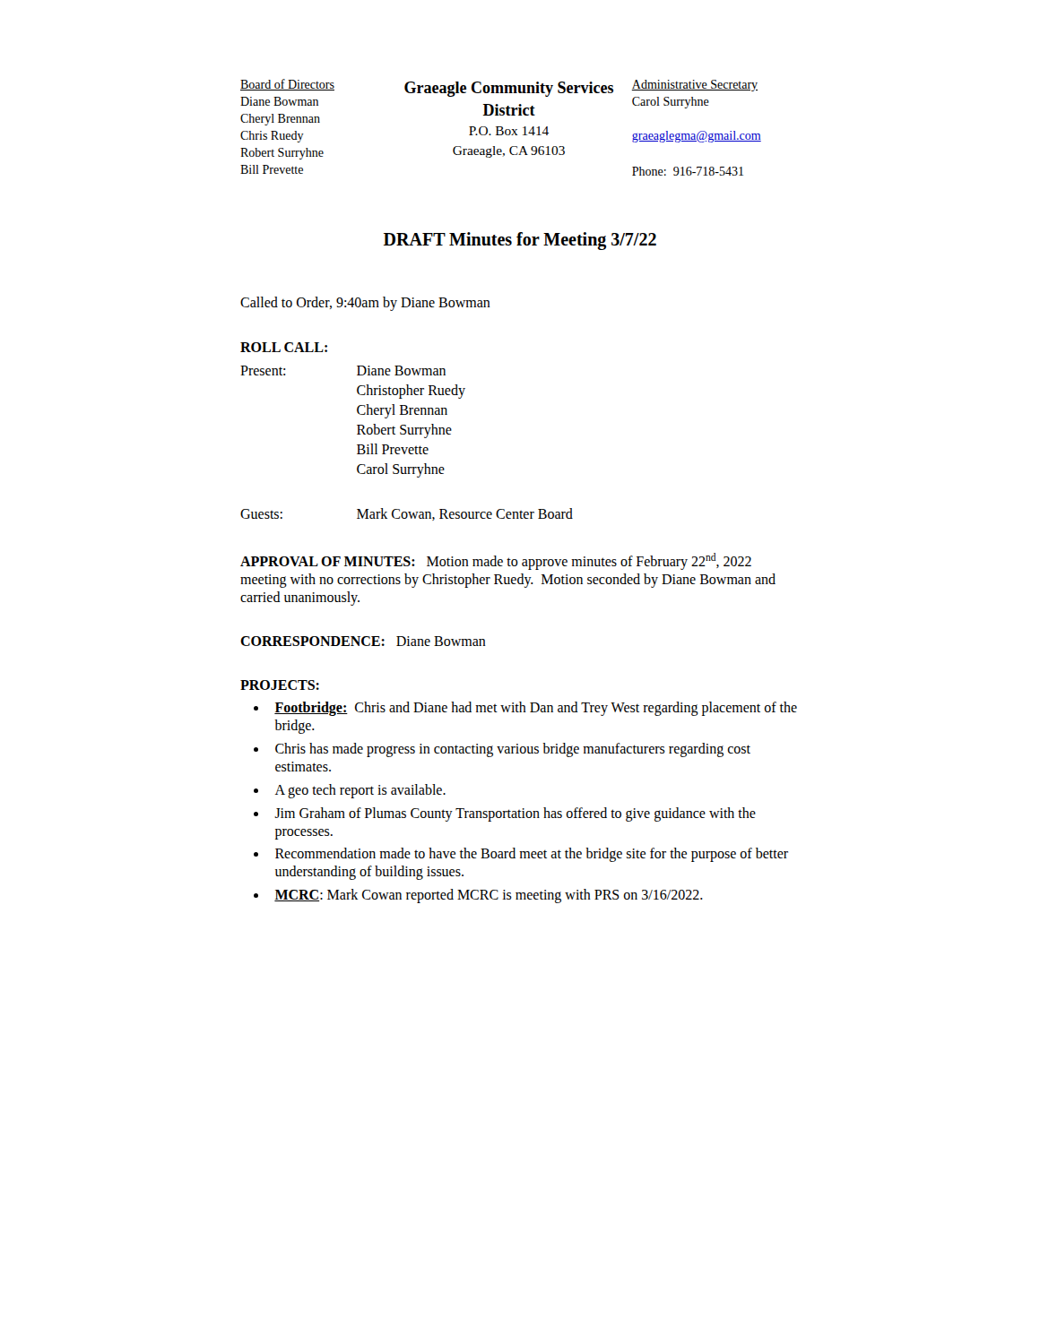| Board of Directors Diane Bowman Cheryl Brennan Chris Ruedy Robert Surryhne Bill Prevette | Graeagle Community Services District P.O. Box 1414 Graeagle, CA 96103 | Administrative Secretary Carol Surryhne graeaglegma@gmail.com Phone: 916-718-5431 |
DRAFT Minutes for Meeting 3/7/22
Called to Order, 9:40am by Diane Bowman
ROLL CALL:
| Present: | Diane Bowman |
| | Christopher Ruedy |
| | Cheryl Brennan |
| | Robert Surryhne |
| | Bill Prevette |
| | Carol Surryhne |
| Guests: | Mark Cowan, Resource Center Board |
APPROVAL OF MINUTES: Motion made to approve minutes of February 22nd, 2022 meeting with no corrections by Christopher Ruedy. Motion seconded by Diane Bowman and carried unanimously.
CORRESPONDENCE: Diane Bowman
PROJECTS:
Footbridge: Chris and Diane had met with Dan and Trey West regarding placement of the bridge.
Chris has made progress in contacting various bridge manufacturers regarding cost estimates.
A geo tech report is available.
Jim Graham of Plumas County Transportation has offered to give guidance with the processes.
Recommendation made to have the Board meet at the bridge site for the purpose of better understanding of building issues.
MCRC: Mark Cowan reported MCRC is meeting with PRS on 3/16/2022.